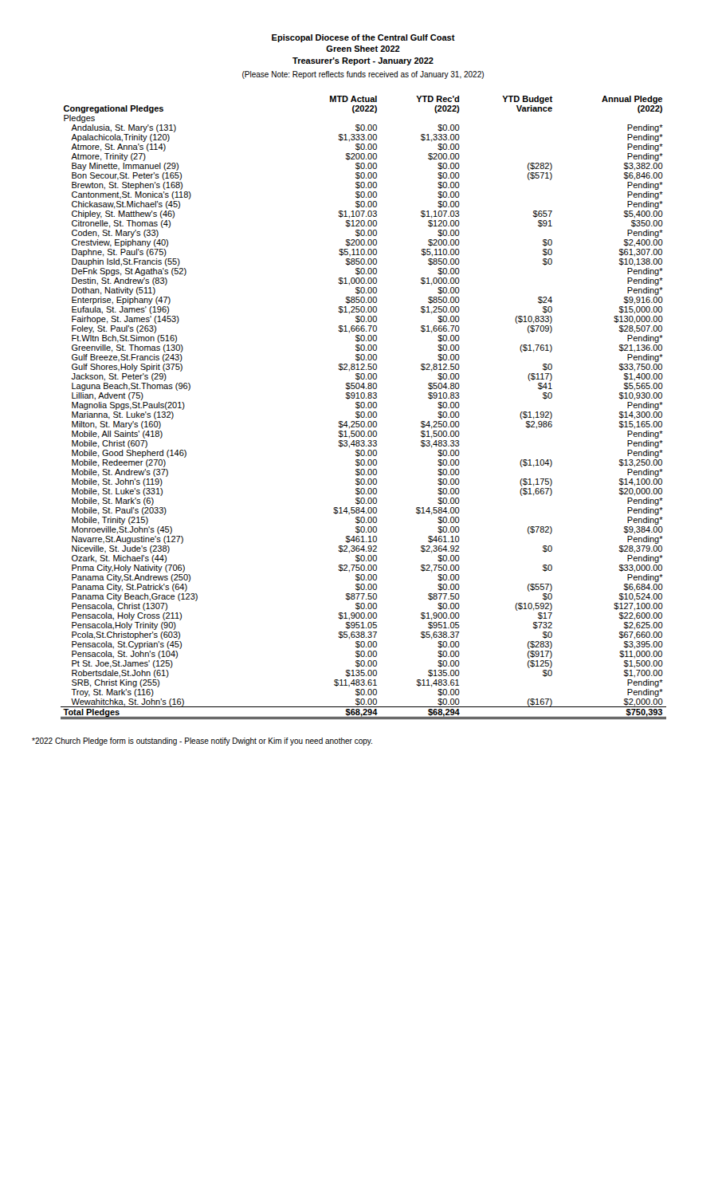Episcopal Diocese of the Central Gulf Coast
Green Sheet 2022
Treasurer's Report - January 2022
(Please Note: Report reflects funds received as of January 31, 2022)
| | MTD Actual | YTD Rec'd | YTD Budget | Annual Pledge |
| --- | --- | --- | --- | --- |
| Congregational Pledges | (2022) | (2022) | Variance | (2022) |
| Pledges |
| Andalusia, St. Mary's (131) | $0.00 | $0.00 | | Pending* |
| Apalachicola,Trinity (120) | $1,333.00 | $1,333.00 | | Pending* |
| Atmore, St. Anna's (114) | $0.00 | $0.00 | | Pending* |
| Atmore, Trinity (27) | $200.00 | $200.00 | | Pending* |
| Bay Minette, Immanuel (29) | $0.00 | $0.00 | ($282) | $3,382.00 |
| Bon Secour,St. Peter's (165) | $0.00 | $0.00 | ($571) | $6,846.00 |
| Brewton, St. Stephen's (168) | $0.00 | $0.00 | | Pending* |
| Cantonment,St. Monica's (118) | $0.00 | $0.00 | | Pending* |
| Chickasaw,St.Michael's (45) | $0.00 | $0.00 | | Pending* |
| Chipley, St. Matthew's (46) | $1,107.03 | $1,107.03 | $657 | $5,400.00 |
| Citronelle, St. Thomas (4) | $120.00 | $120.00 | $91 | $350.00 |
| Coden, St. Mary's (33) | $0.00 | $0.00 | | Pending* |
| Crestview, Epiphany (40) | $200.00 | $200.00 | $0 | $2,400.00 |
| Daphne, St. Paul's (675) | $5,110.00 | $5,110.00 | $0 | $61,307.00 |
| Dauphin Isld,St.Francis (55) | $850.00 | $850.00 | $0 | $10,138.00 |
| DeFnk Spgs, St Agatha's (52) | $0.00 | $0.00 | | Pending* |
| Destin, St. Andrew's (83) | $1,000.00 | $1,000.00 | | Pending* |
| Dothan, Nativity (511) | $0.00 | $0.00 | | Pending* |
| Enterprise, Epiphany (47) | $850.00 | $850.00 | $24 | $9,916.00 |
| Eufaula, St. James' (196) | $1,250.00 | $1,250.00 | $0 | $15,000.00 |
| Fairhope, St. James' (1453) | $0.00 | $0.00 | ($10,833) | $130,000.00 |
| Foley, St. Paul's (263) | $1,666.70 | $1,666.70 | ($709) | $28,507.00 |
| Ft.Wltn Bch,St.Simon (516) | $0.00 | $0.00 | | Pending* |
| Greenville, St. Thomas (130) | $0.00 | $0.00 | ($1,761) | $21,136.00 |
| Gulf Breeze,St.Francis (243) | $0.00 | $0.00 | | Pending* |
| Gulf Shores,Holy Spirit (375) | $2,812.50 | $2,812.50 | $0 | $33,750.00 |
| Jackson, St. Peter's (29) | $0.00 | $0.00 | ($117) | $1,400.00 |
| Laguna Beach,St.Thomas (96) | $504.80 | $504.80 | $41 | $5,565.00 |
| Lillian, Advent (75) | $910.83 | $910.83 | $0 | $10,930.00 |
| Magnolia Spgs,St.Pauls(201) | $0.00 | $0.00 | | Pending* |
| Marianna, St. Luke's (132) | $0.00 | $0.00 | ($1,192) | $14,300.00 |
| Milton, St. Mary's (160) | $4,250.00 | $4,250.00 | $2,986 | $15,165.00 |
| Mobile, All Saints' (418) | $1,500.00 | $1,500.00 | | Pending* |
| Mobile, Christ (607) | $3,483.33 | $3,483.33 | | Pending* |
| Mobile, Good Shepherd (146) | $0.00 | $0.00 | | Pending* |
| Mobile, Redeemer (270) | $0.00 | $0.00 | ($1,104) | $13,250.00 |
| Mobile, St. Andrew's (37) | $0.00 | $0.00 | | Pending* |
| Mobile, St. John's (119) | $0.00 | $0.00 | ($1,175) | $14,100.00 |
| Mobile, St. Luke's (331) | $0.00 | $0.00 | ($1,667) | $20,000.00 |
| Mobile, St. Mark's (6) | $0.00 | $0.00 | | Pending* |
| Mobile, St. Paul's (2033) | $14,584.00 | $14,584.00 | | Pending* |
| Mobile, Trinity (215) | $0.00 | $0.00 | | Pending* |
| Monroeville,St.John's (45) | $0.00 | $0.00 | ($782) | $9,384.00 |
| Navarre,St.Augustine's (127) | $461.10 | $461.10 | | Pending* |
| Niceville, St. Jude's (238) | $2,364.92 | $2,364.92 | $0 | $28,379.00 |
| Ozark, St. Michael's (44) | $0.00 | $0.00 | | Pending* |
| Pnma City,Holy Nativity (706) | $2,750.00 | $2,750.00 | $0 | $33,000.00 |
| Panama City,St.Andrews (250) | $0.00 | $0.00 | | Pending* |
| Panama City, St.Patrick's (64) | $0.00 | $0.00 | ($557) | $6,684.00 |
| Panama City Beach,Grace (123) | $877.50 | $877.50 | $0 | $10,524.00 |
| Pensacola, Christ (1307) | $0.00 | $0.00 | ($10,592) | $127,100.00 |
| Pensacola, Holy Cross (211) | $1,900.00 | $1,900.00 | $17 | $22,600.00 |
| Pensacola,Holy Trinity (90) | $951.05 | $951.05 | $732 | $2,625.00 |
| Pcola,St.Christopher's (603) | $5,638.37 | $5,638.37 | $0 | $67,660.00 |
| Pensacola, St.Cyprian's (45) | $0.00 | $0.00 | ($283) | $3,395.00 |
| Pensacola, St. John's (104) | $0.00 | $0.00 | ($917) | $11,000.00 |
| Pt St. Joe,St.James' (125) | $0.00 | $0.00 | ($125) | $1,500.00 |
| Robertsdale,St.John (61) | $135.00 | $135.00 | $0 | $1,700.00 |
| SRB, Christ King (255) | $11,483.61 | $11,483.61 | | Pending* |
| Troy, St. Mark's (116) | $0.00 | $0.00 | | Pending* |
| Wewahitchka, St. John's (16) | $0.00 | $0.00 | ($167) | $2,000.00 |
| Total Pledges | $68,294 | $68,294 | | $750,393 |
*2022 Church Pledge form is outstanding - Please notify Dwight or Kim if you need another copy.